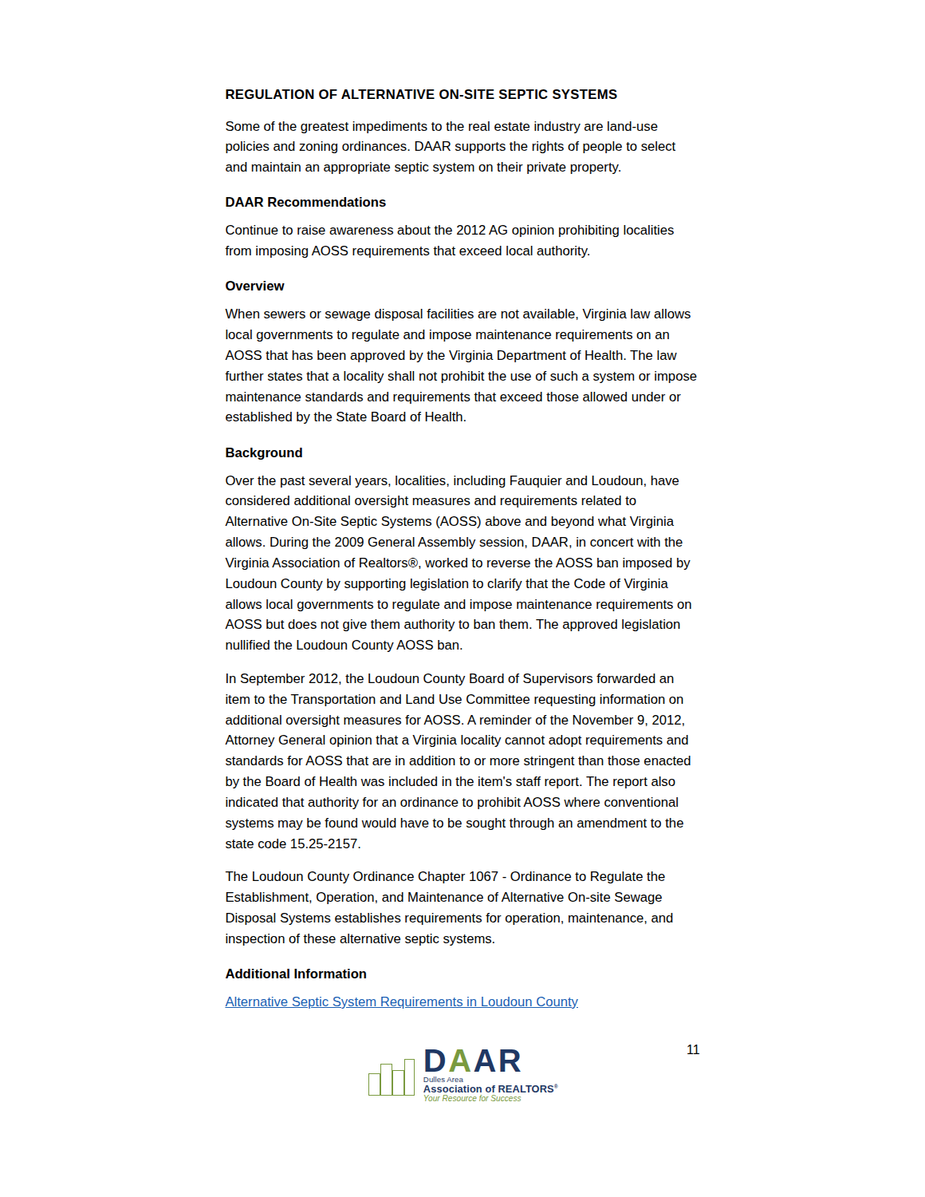Regulation of Alternative On-Site Septic Systems
Some of the greatest impediments to the real estate industry are land-use policies and zoning ordinances. DAAR supports the rights of people to select and maintain an appropriate septic system on their private property.
DAAR Recommendations
Continue to raise awareness about the 2012 AG opinion prohibiting localities from imposing AOSS requirements that exceed local authority.
Overview
When sewers or sewage disposal facilities are not available, Virginia law allows local governments to regulate and impose maintenance requirements on an AOSS that has been approved by the Virginia Department of Health. The law further states that a locality shall not prohibit the use of such a system or impose maintenance standards and requirements that exceed those allowed under or established by the State Board of Health.
Background
Over the past several years, localities, including Fauquier and Loudoun, have considered additional oversight measures and requirements related to Alternative On-Site Septic Systems (AOSS) above and beyond what Virginia allows. During the 2009 General Assembly session, DAAR, in concert with the Virginia Association of Realtors®, worked to reverse the AOSS ban imposed by Loudoun County by supporting legislation to clarify that the Code of Virginia allows local governments to regulate and impose maintenance requirements on AOSS but does not give them authority to ban them. The approved legislation nullified the Loudoun County AOSS ban.
In September 2012, the Loudoun County Board of Supervisors forwarded an item to the Transportation and Land Use Committee requesting information on additional oversight measures for AOSS. A reminder of the November 9, 2012, Attorney General opinion that a Virginia locality cannot adopt requirements and standards for AOSS that are in addition to or more stringent than those enacted by the Board of Health was included in the item's staff report. The report also indicated that authority for an ordinance to prohibit AOSS where conventional systems may be found would have to be sought through an amendment to the state code 15.25-2157.
The Loudoun County Ordinance Chapter 1067 - Ordinance to Regulate the Establishment, Operation, and Maintenance of Alternative On-site Sewage Disposal Systems establishes requirements for operation, maintenance, and inspection of these alternative septic systems.
Additional Information
Alternative Septic System Requirements in Loudoun County
11
DAAR
Dulles Area
Association of REALTORS®
Your Resource for Success